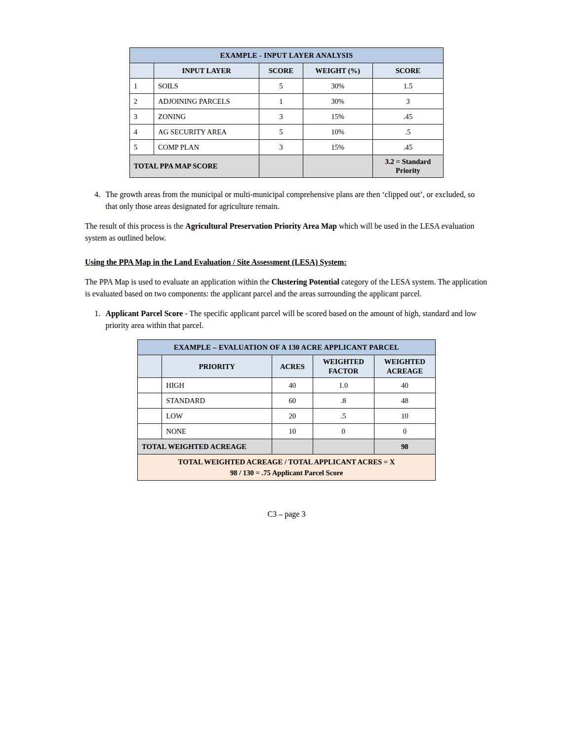| EXAMPLE - INPUT LAYER ANALYSIS |
| --- |
| | INPUT LAYER | SCORE | WEIGHT (%) | SCORE |
| 1 | SOILS | 5 | 30% | 1.5 |
| 2 | ADJOINING PARCELS | 1 | 30% | 3 |
| 3 | ZONING | 3 | 15% | .45 |
| 4 | AG SECURITY AREA | 5 | 10% | .5 |
| 5 | COMP PLAN | 3 | 15% | .45 |
| TOTAL PPA MAP SCORE | | | 3.2 = Standard Priority |
The growth areas from the municipal or multi-municipal comprehensive plans are then ‘clipped out’, or excluded, so that only those areas designated for agriculture remain.
The result of this process is the Agricultural Preservation Priority Area Map which will be used in the LESA evaluation system as outlined below.
Using the PPA Map in the Land Evaluation / Site Assessment (LESA) System:
The PPA Map is used to evaluate an application within the Clustering Potential category of the LESA system. The application is evaluated based on two components: the applicant parcel and the areas surrounding the applicant parcel.
Applicant Parcel Score - The specific applicant parcel will be scored based on the amount of high, standard and low priority area within that parcel.
| EXAMPLE – EVALUATION OF A 130 ACRE APPLICANT PARCEL |
| --- |
| | PRIORITY | ACRES | WEIGHTED FACTOR | WEIGHTED ACREAGE |
| | HIGH | 40 | 1.0 | 40 |
| | STANDARD | 60 | .8 | 48 |
| | LOW | 20 | .5 | 10 |
| | NONE | 10 | 0 | 0 |
| TOTAL WEIGHTED ACREAGE | | | 98 |
| TOTAL WEIGHTED ACREAGE / TOTAL APPLICANT ACRES = X 98 / 130 = .75 Applicant Parcel Score |
C3 – page 3